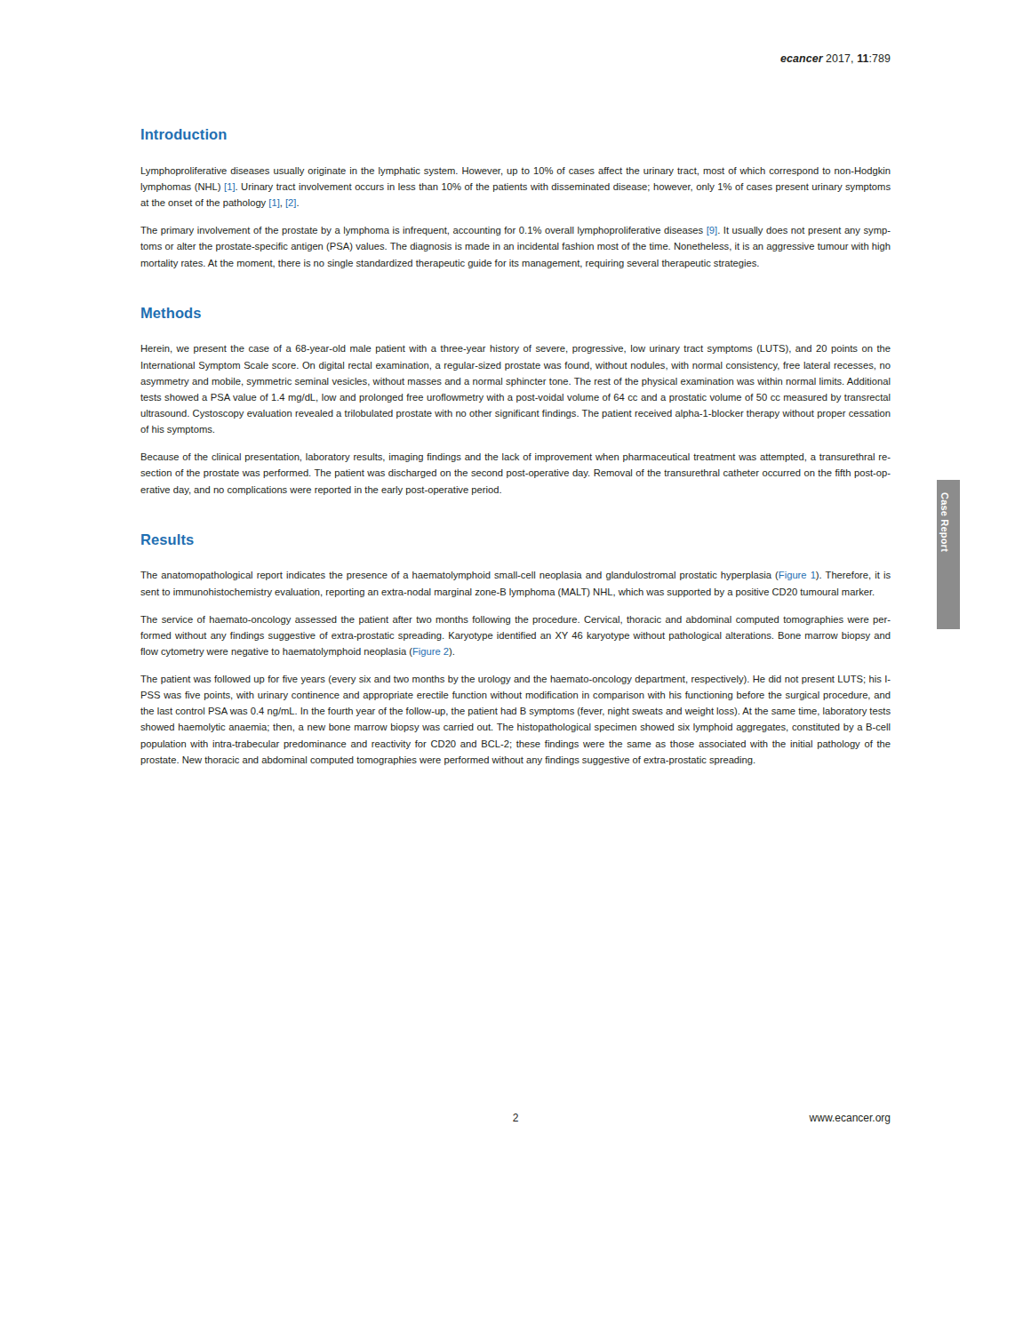ecancer 2017, 11:789
Case Report
Introduction
Lymphoproliferative diseases usually originate in the lymphatic system. However, up to 10% of cases affect the urinary tract, most of which correspond to non-Hodgkin lymphomas (NHL) [1]. Urinary tract involvement occurs in less than 10% of the patients with disseminated disease; however, only 1% of cases present urinary symptoms at the onset of the pathology [1], [2].
The primary involvement of the prostate by a lymphoma is infrequent, accounting for 0.1% overall lymphoproliferative diseases [9]. It usually does not present any symptoms or alter the prostate-specific antigen (PSA) values. The diagnosis is made in an incidental fashion most of the time. Nonetheless, it is an aggressive tumour with high mortality rates. At the moment, there is no single standardized therapeutic guide for its management, requiring several therapeutic strategies.
Methods
Herein, we present the case of a 68-year-old male patient with a three-year history of severe, progressive, low urinary tract symptoms (LUTS), and 20 points on the International Symptom Scale score. On digital rectal examination, a regular-sized prostate was found, without nodules, with normal consistency, free lateral recesses, no asymmetry and mobile, symmetric seminal vesicles, without masses and a normal sphincter tone. The rest of the physical examination was within normal limits. Additional tests showed a PSA value of 1.4 mg/dL, low and prolonged free uroflowmetry with a post-voidal volume of 64 cc and a prostatic volume of 50 cc measured by transrectal ultrasound. Cystoscopy evaluation revealed a trilobulated prostate with no other significant findings. The patient received alpha-1-blocker therapy without proper cessation of his symptoms.
Because of the clinical presentation, laboratory results, imaging findings and the lack of improvement when pharmaceutical treatment was attempted, a transurethral resection of the prostate was performed. The patient was discharged on the second post-operative day. Removal of the transurethral catheter occurred on the fifth post-operative day, and no complications were reported in the early post-operative period.
Results
The anatomopathological report indicates the presence of a haematolymphoid small-cell neoplasia and glandulostromal prostatic hyperplasia (Figure 1). Therefore, it is sent to immunohistochemistry evaluation, reporting an extra-nodal marginal zone-B lymphoma (MALT) NHL, which was supported by a positive CD20 tumoural marker.
The service of haemato-oncology assessed the patient after two months following the procedure. Cervical, thoracic and abdominal computed tomographies were performed without any findings suggestive of extra-prostatic spreading. Karyotype identified an XY 46 karyotype without pathological alterations. Bone marrow biopsy and flow cytometry were negative to haematolymphoid neoplasia (Figure 2).
The patient was followed up for five years (every six and two months by the urology and the haemato-oncology department, respectively). He did not present LUTS; his I-PSS was five points, with urinary continence and appropriate erectile function without modification in comparison with his functioning before the surgical procedure, and the last control PSA was 0.4 ng/mL. In the fourth year of the follow-up, the patient had B symptoms (fever, night sweats and weight loss). At the same time, laboratory tests showed haemolytic anaemia; then, a new bone marrow biopsy was carried out. The histopathological specimen showed six lymphoid aggregates, constituted by a B-cell population with intra-trabecular predominance and reactivity for CD20 and BCL-2; these findings were the same as those associated with the initial pathology of the prostate. New thoracic and abdominal computed tomographies were performed without any findings suggestive of extra-prostatic spreading.
2 www.ecancer.org